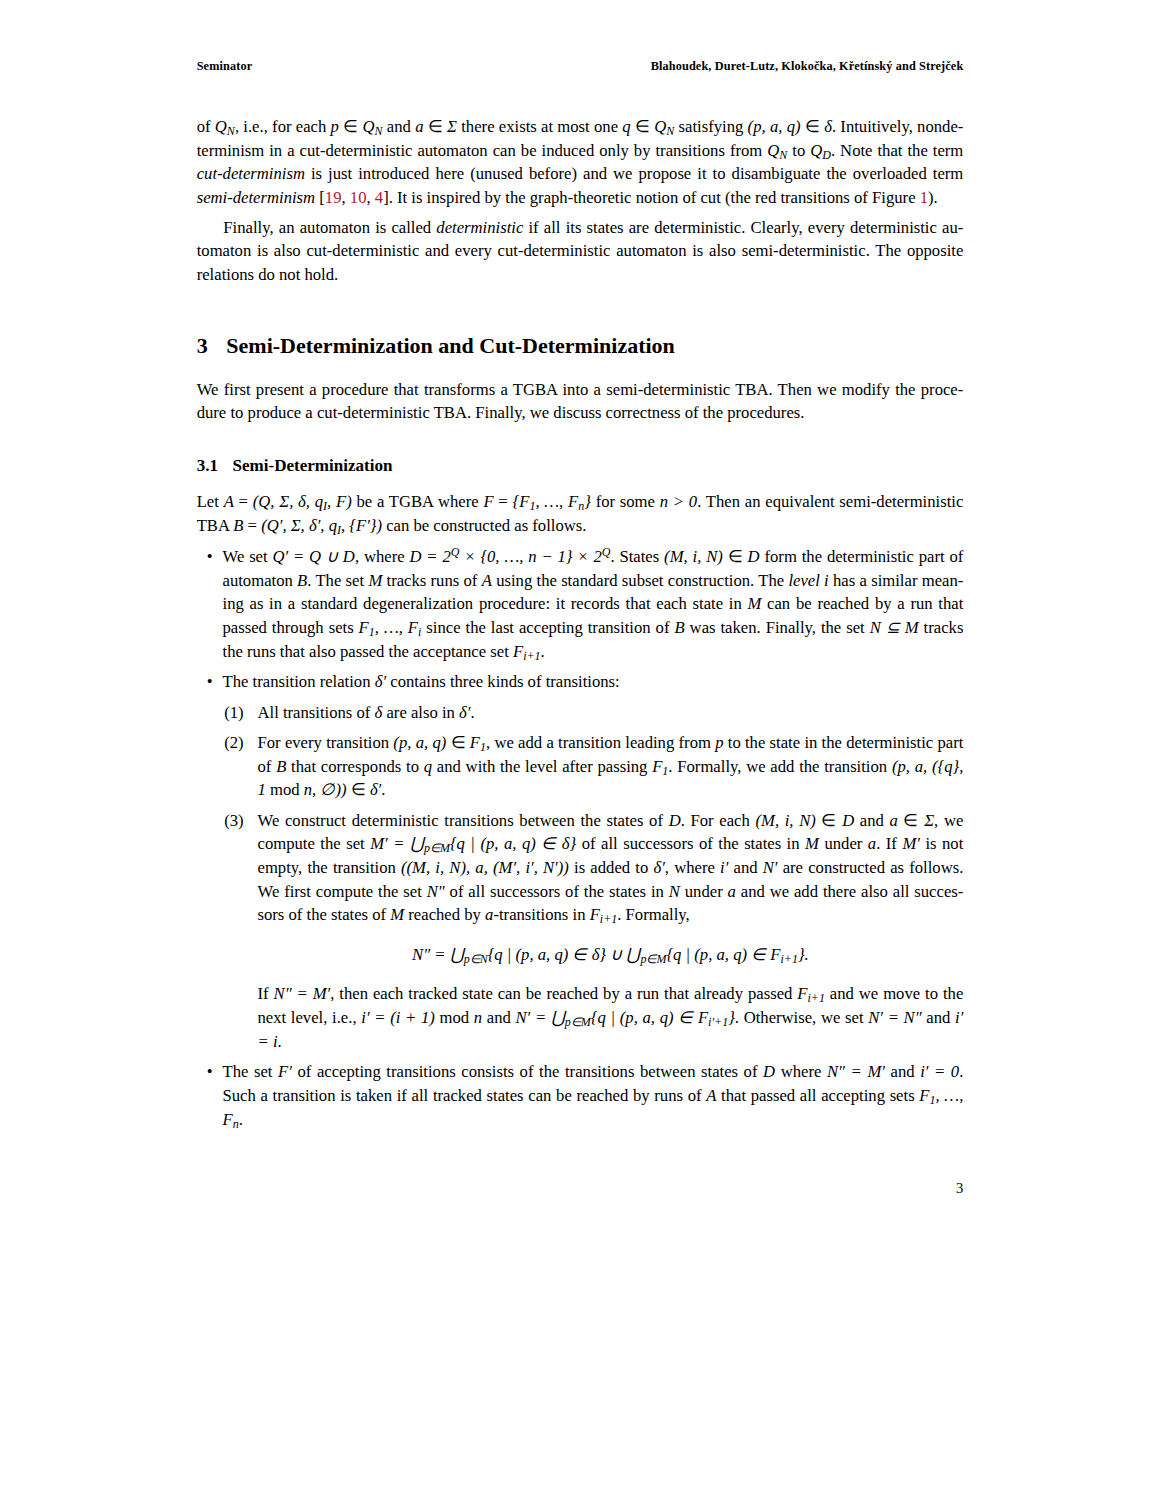Seminator Blahoudek, Duret-Lutz, Klokočka, Křetínský and Strejček
of QN, i.e., for each p ∈ QN and a ∈ Σ there exists at most one q ∈ QN satisfying (p, a, q) ∈ δ. Intuitively, nondeterminism in a cut-deterministic automaton can be induced only by transitions from QN to QD. Note that the term cut-determinism is just introduced here (unused before) and we propose it to disambiguate the overloaded term semi-determinism [19, 10, 4]. It is inspired by the graph-theoretic notion of cut (the red transitions of Figure 1).
Finally, an automaton is called deterministic if all its states are deterministic. Clearly, every deterministic automaton is also cut-deterministic and every cut-deterministic automaton is also semi-deterministic. The opposite relations do not hold.
3 Semi-Determinization and Cut-Determinization
We first present a procedure that transforms a TGBA into a semi-deterministic TBA. Then we modify the procedure to produce a cut-deterministic TBA. Finally, we discuss correctness of the procedures.
3.1 Semi-Determinization
Let A = (Q, Σ, δ, qI, F) be a TGBA where F = {F1, …, Fn} for some n > 0. Then an equivalent semi-deterministic TBA B = (Q′, Σ, δ′, qI, {F′}) can be constructed as follows.
We set Q′ = Q ∪ D, where D = 2Q × {0, …, n − 1} × 2Q. States (M, i, N) ∈ D form the deterministic part of automaton B. The set M tracks runs of A using the standard subset construction. The level i has a similar meaning as in a standard degeneralization procedure: it records that each state in M can be reached by a run that passed through sets F1, …, Fi since the last accepting transition of B was taken. Finally, the set N ⊆ M tracks the runs that also passed the acceptance set Fi+1.
The transition relation δ′ contains three kinds of transitions:
All transitions of δ are also in δ′.
For every transition (p, a, q) ∈ F1, we add a transition leading from p to the state in the deterministic part of B that corresponds to q and with the level after passing F1. Formally, we add the transition (p, a, ({q}, 1 mod n, ∅)) ∈ δ′.
We construct deterministic transitions between the states of D. For each (M, i, N) ∈ D and a ∈ Σ, we compute the set M′ = ⋃p∈M{q | (p, a, q) ∈ δ} of all successors of the states in M under a. If M′ is not empty, the transition ((M, i, N), a, (M′, i′, N′)) is added to δ′, where i′ and N′ are constructed as follows. We first compute the set N″ of all successors of the states in N under a and we add there also all successors of the states of M reached by a-transitions in Fi+1. Formally, N″ = ⋃p∈N{q | (p, a, q) ∈ δ} ∪ ⋃p∈M{q | (p, a, q) ∈ Fi+1}. If N″ = M′, then each tracked state can be reached by a run that already passed Fi+1 and we move to the next level, i.e., i′ = (i + 1) mod n and N′ = ⋃p∈M{q | (p, a, q) ∈ Fi′+1}. Otherwise, we set N′ = N″ and i′ = i.
The set F′ of accepting transitions consists of the transitions between states of D where N″ = M′ and i′ = 0. Such a transition is taken if all tracked states can be reached by runs of A that passed all accepting sets F1, …, Fn.
3